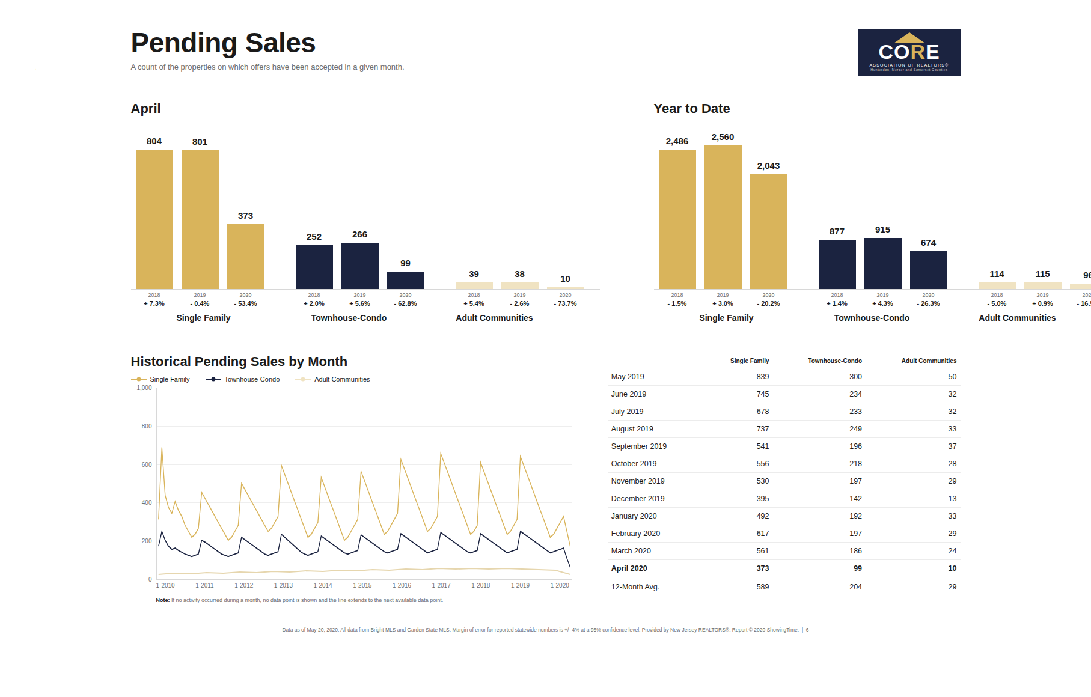Pending Sales
A count of the properties on which offers have been accepted in a given month.
CORE
Association of Realtors®
Hunterdon, Mercer and Somerset Counties
April
804
801
373
252
266
99
39
38
10
2018
+ 7.3%
2019
- 0.4%
2020
- 53.4%
2018
+ 2.0%
2019
+ 5.6%
2020
- 62.8%
2018
+ 5.4%
2019
- 2.6%
2020
- 73.7%
Single Family
Townhouse-Condo
Adult Communities
Year to Date
2,486
2,560
2,043
877
915
674
114
115
96
2018
- 1.5%
2019
+ 3.0%
2020
- 20.2%
2018
+ 1.4%
2019
+ 4.3%
2020
- 26.3%
2018
- 5.0%
2019
+ 0.9%
2020
- 16.5%
Single Family
Townhouse-Condo
Adult Communities
Historical Pending Sales by Month
Single Family
Townhouse-Condo
Adult Communities
1,000
800
600
400
200
0
1-20101-20111-20121-20131-2014 1-20151-20161-20171-20181-20191-2020
Note: If no activity occurred during a month, no data point is shown and the line extends to the next available data point.
| | Single Family | Townhouse-Condo | Adult Communities |
| --- | --- | --- | --- |
| May 2019 | 839 | 300 | 50 |
| June 2019 | 745 | 234 | 32 |
| July 2019 | 678 | 233 | 32 |
| August 2019 | 737 | 249 | 33 |
| September 2019 | 541 | 196 | 37 |
| October 2019 | 556 | 218 | 28 |
| November 2019 | 530 | 197 | 29 |
| December 2019 | 395 | 142 | 13 |
| January 2020 | 492 | 192 | 33 |
| February 2020 | 617 | 197 | 29 |
| March 2020 | 561 | 186 | 24 |
| April 2020 | 373 | 99 | 10 |
| 12-Month Avg. | 589 | 204 | 29 |
Data as of May 20, 2020. All data from Bright MLS and Garden State MLS. Margin of error for reported statewide numbers is +/- 4% at a 95% confidence level. Provided by New Jersey REALTORS®. Report © 2020 ShowingTime. | 6